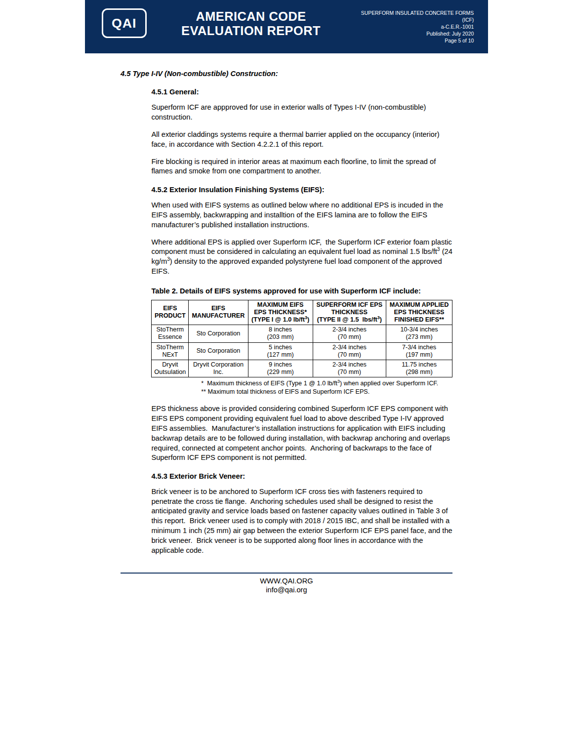QAI
AMERICAN CODE
EVALUATION REPORT
SUPERFORM INSULATED CONCRETE FORMS (ICF)
a-C.E.R.-1001
Published: July 2020
Page 5 of 10
4.5 Type I-IV (Non-combustible) Construction:
4.5.1 General:
Superform ICF are appproved for use in exterior walls of Types I-IV (non-combustible) construction.
All exterior claddings systems require a thermal barrier applied on the occupancy (interior) face, in accordance with Section 4.2.2.1 of this report.
Fire blocking is required in interior areas at maximum each floorline, to limit the spread of flames and smoke from one compartment to another.
4.5.2 Exterior Insulation Finishing Systems (EIFS):
When used with EIFS systems as outlined below where no additional EPS is incuded in the EIFS assembly, backwrapping and installtion of the EIFS lamina are to follow the EIFS manufacturer’s published installation instructions.
Where additional EPS is applied over Superform ICF, the Superform ICF exterior foam plastic component must be considered in calculating an equivalent fuel load as nominal 1.5 lbs/ft3 (24 kg/m3) density to the approved expanded polystyrene fuel load component of the approved EIFS.
Table 2. Details of EIFS systems approved for use with Superform ICF include:
| EIFS PRODUCT | EIFS MANUFACTURER | MAXIMUM EIFS EPS THICKNESS* (TYPE I @ 1.0 lb/ft 3 ) | SUPERFORM ICF EPS THICKNESS (TYPE II @ 1.5 lbs/ft 3 ) | MAXIMUM APPLIED EPS THICKNESS FINISHED EIFS** |
| --- | --- | --- | --- | --- |
| StoTherm Essence | Sto Corporation | 8 inches (203 mm) | 2-3/4 inches (70 mm) | 10-3/4 inches (273 mm) |
| StoTherm NExT | Sto Corporation | 5 inches (127 mm) | 2-3/4 inches (70 mm) | 7-3/4 inches (197 mm) |
| Dryvit Outsulation | Dryvit Corporation Inc. | 9 inches (229 mm) | 2-3/4 inches (70 mm) | 11.75 inches (298 mm) |
* Maximum thickness of EIFS (Type 1 @ 1.0 lb/ft3) when applied over Superform ICF.
** Maximum total thickness of EIFS and Superform ICF EPS.
EPS thickness above is provided considering combined Superform ICF EPS component with EIFS EPS component providing equivalent fuel load to above described Type I-IV approved EIFS assemblies. Manufacturer’s installation instructions for application with EIFS including backwrap details are to be followed during installation, with backwrap anchoring and overlaps required, connected at competent anchor points. Anchoring of backwraps to the face of Superform ICF EPS component is not permitted.
4.5.3 Exterior Brick Veneer:
Brick veneer is to be anchored to Superform ICF cross ties with fasteners required to penetrate the cross tie flange. Anchoring schedules used shall be designed to resist the anticipated gravity and service loads based on fastener capacity values outlined in Table 3 of this report. Brick veneer used is to comply with 2018 / 2015 IBC, and shall be installed with a minimum 1 inch (25 mm) air gap between the exterior Superform ICF EPS panel face, and the brick veneer. Brick veneer is to be supported along floor lines in accordance with the applicable code.
WWW.QAI.ORG
info@qai.org